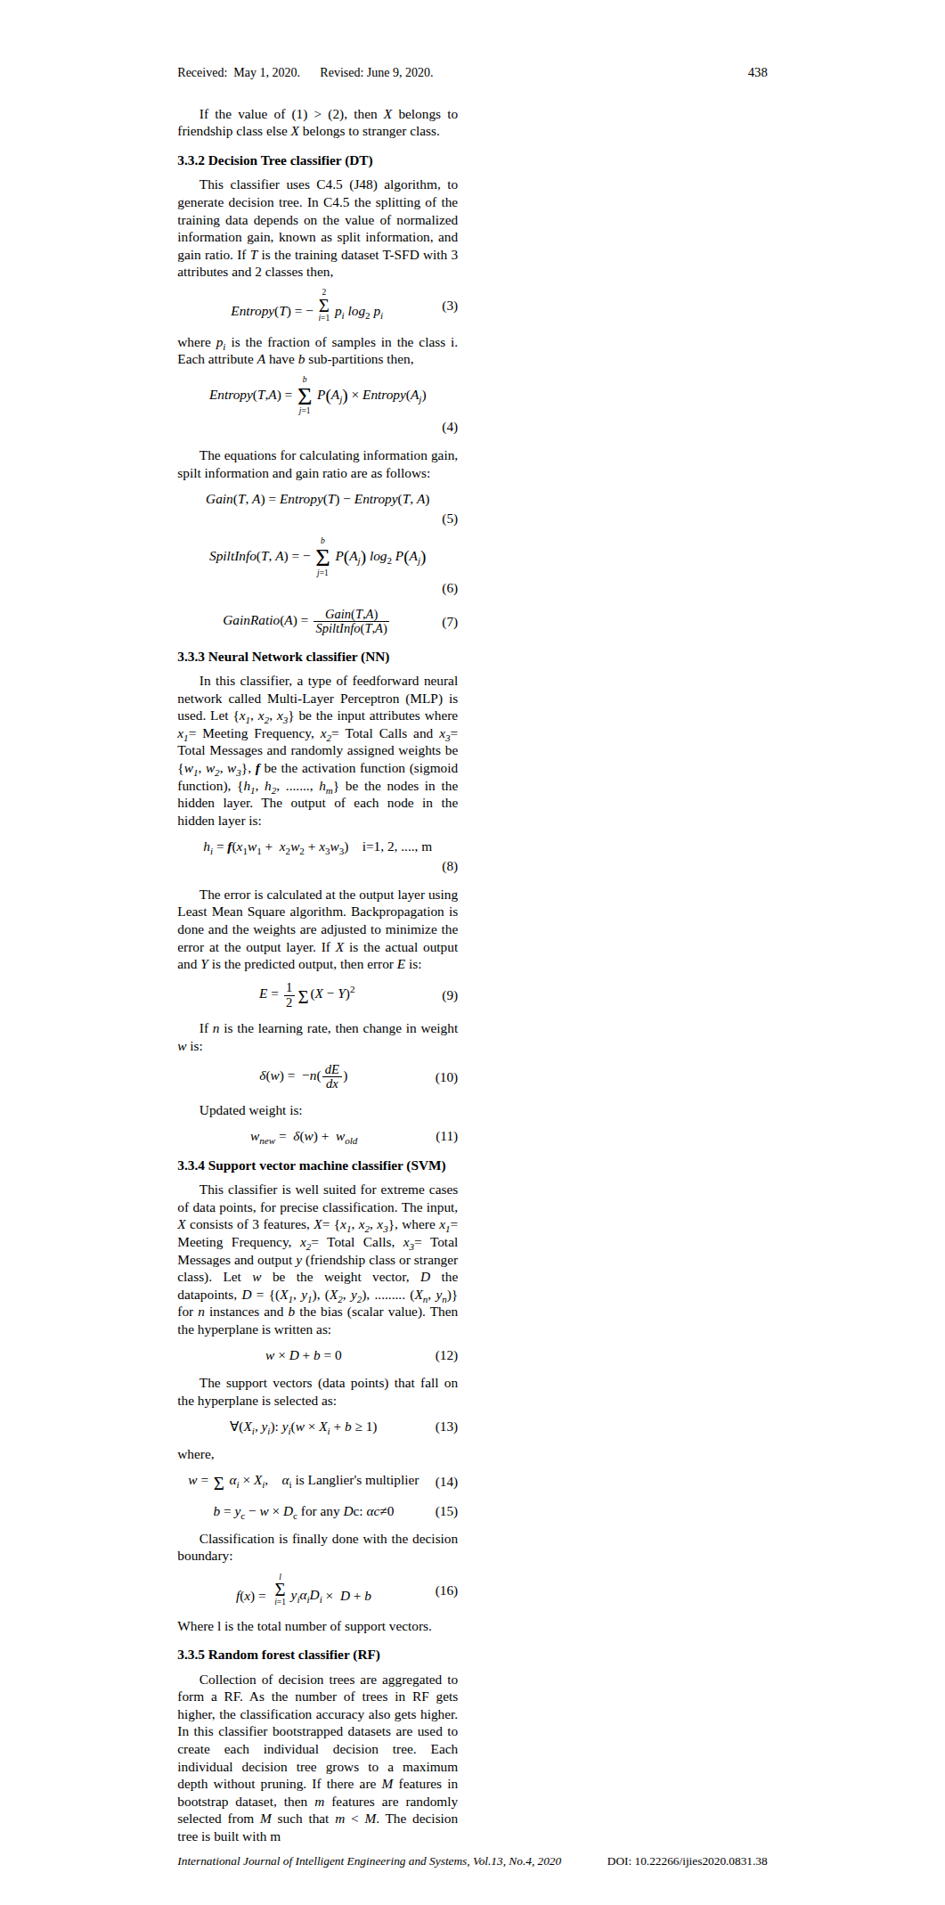Received: May 1, 2020. Revised: June 9, 2020.
438
If the value of (1) > (2), then X belongs to friendship class else X belongs to stranger class.
3.3.2 Decision Tree classifier (DT)
This classifier uses C4.5 (J48) algorithm, to generate decision tree. In C4.5 the splitting of the training data depends on the value of normalized information gain, known as split information, and gain ratio. If T is the training dataset T-SFD with 3 attributes and 2 classes then,
Entropy(T) = − 2 Σi=1 pi log2 pi
(3)
where pi is the fraction of samples in the class i. Each attribute A have b sub-partitions then,
Entropy(T,A) = bΣj=1 P(Aj) × Entropy(Aj)
(4)
The equations for calculating information gain, spilt information and gain ratio are as follows:
Gain(T, A) = Entropy(T) − Entropy(T, A)
(5)
SpiltInfo(T, A) = − bΣj=1 P(Aj) log2 P(Aj)
(6)
GainRatio(A) = Gain(T,A) SpiltInfo(T,A)
(7)
3.3.3 Neural Network classifier (NN)
In this classifier, a type of feedforward neural network called Multi-Layer Perceptron (MLP) is used. Let {x1, x2, x3} be the input attributes where x1= Meeting Frequency, x2= Total Calls and x3= Total Messages and randomly assigned weights be {w1, w2, w3}, f be the activation function (sigmoid function), {h1, h2, ......., hm} be the nodes in the hidden layer. The output of each node in the hidden layer is:
hi = f(x1w1 + x2w2 + x3w3) i=1, 2, ...., m
(8)
The error is calculated at the output layer using Least Mean Square algorithm. Backpropagation is done and the weights are adjusted to minimize the error at the output layer. If X is the actual output and Y is the predicted output, then error E is:
E = 12 Σ(X − Y)2
(9)
If n is the learning rate, then change in weight w is:
δ(w) = −n(dE dx)
(10)
Updated weight is:
wnew = δ(w) + wold
(11)
3.3.4 Support vector machine classifier (SVM)
This classifier is well suited for extreme cases of data points, for precise classification. The input, X consists of 3 features, X= {x1, x2, x3}, where x1= Meeting Frequency, x2= Total Calls, x3= Total Messages and output y (friendship class or stranger class). Let w be the weight vector, D the datapoints, D = {(X1, y1), (X2, y2), ......... (Xn, yn)} for n instances and b the bias (scalar value). Then the hyperplane is written as:
w × D + b = 0
(12)
The support vectors (data points) that fall on the hyperplane is selected as:
∀(Xi, yi): yi(w × Xi + b ≥ 1)
(13)
where,
w = Σ αi × Xi, αi is Langlier's multiplier
(14)
b = yc − w × Dc for any Dc: αc≠0
(15)
Classification is finally done with the decision boundary:
f(x) = lΣi=1 yi αi Di × D + b
(16)
Where l is the total number of support vectors.
3.3.5 Random forest classifier (RF)
Collection of decision trees are aggregated to form a RF. As the number of trees in RF gets higher, the classification accuracy also gets higher. In this classifier bootstrapped datasets are used to create each individual decision tree. Each individual decision tree grows to a maximum depth without pruning. If there are M features in bootstrap dataset, then m features are randomly selected from M such that m < M. The decision tree is built with m
International Journal of Intelligent Engineering and Systems, Vol.13, No.4, 2020
DOI: 10.22266/ijies2020.0831.38